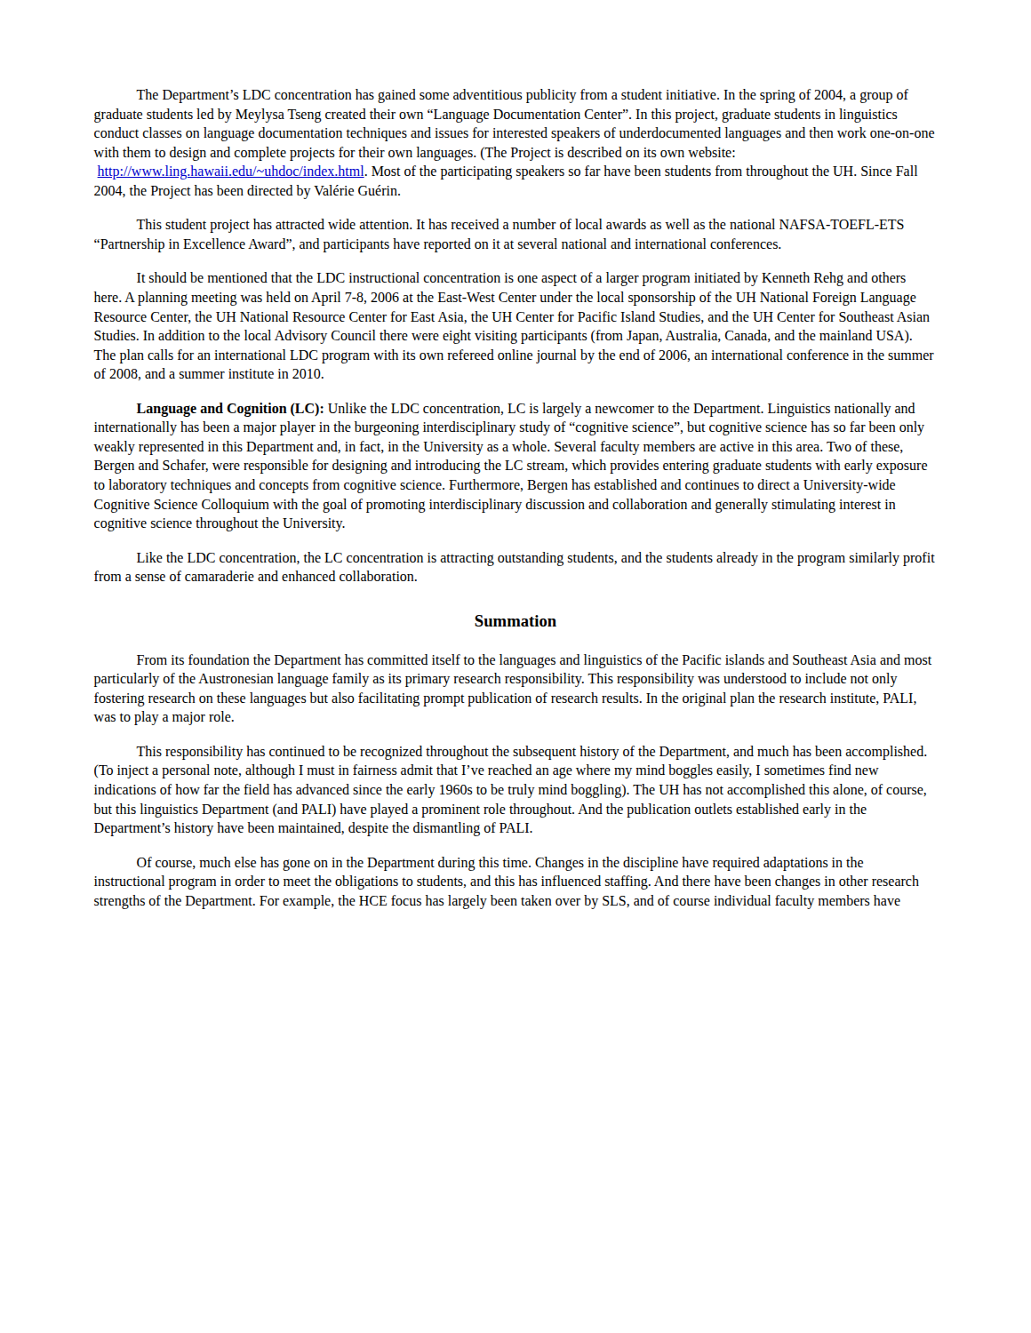The Department’s LDC concentration has gained some adventitious publicity from a student initiative. In the spring of 2004, a group of graduate students led by Meylysa Tseng created their own “Language Documentation Center”. In this project, graduate students in linguistics conduct classes on language documentation techniques and issues for interested speakers of underdocumented languages and then work one-on-one with them to design and complete projects for their own languages. (The Project is described on its own website: http://www.ling.hawaii.edu/~uhdoc/index.html. Most of the participating speakers so far have been students from throughout the UH. Since Fall 2004, the Project has been directed by Valérie Guérin.
This student project has attracted wide attention. It has received a number of local awards as well as the national NAFSA-TOEFL-ETS “Partnership in Excellence Award”, and participants have reported on it at several national and international conferences.
It should be mentioned that the LDC instructional concentration is one aspect of a larger program initiated by Kenneth Rehg and others here. A planning meeting was held on April 7-8, 2006 at the East-West Center under the local sponsorship of the UH National Foreign Language Resource Center, the UH National Resource Center for East Asia, the UH Center for Pacific Island Studies, and the UH Center for Southeast Asian Studies. In addition to the local Advisory Council there were eight visiting participants (from Japan, Australia, Canada, and the mainland USA). The plan calls for an international LDC program with its own refereed online journal by the end of 2006, an international conference in the summer of 2008, and a summer institute in 2010.
Language and Cognition (LC): Unlike the LDC concentration, LC is largely a newcomer to the Department. Linguistics nationally and internationally has been a major player in the burgeoning interdisciplinary study of “cognitive science”, but cognitive science has so far been only weakly represented in this Department and, in fact, in the University as a whole. Several faculty members are active in this area. Two of these, Bergen and Schafer, were responsible for designing and introducing the LC stream, which provides entering graduate students with early exposure to laboratory techniques and concepts from cognitive science. Furthermore, Bergen has established and continues to direct a University-wide Cognitive Science Colloquium with the goal of promoting interdisciplinary discussion and collaboration and generally stimulating interest in cognitive science throughout the University.
Like the LDC concentration, the LC concentration is attracting outstanding students, and the students already in the program similarly profit from a sense of camaraderie and enhanced collaboration.
Summation
From its foundation the Department has committed itself to the languages and linguistics of the Pacific islands and Southeast Asia and most particularly of the Austronesian language family as its primary research responsibility. This responsibility was understood to include not only fostering research on these languages but also facilitating prompt publication of research results. In the original plan the research institute, PALI, was to play a major role.
This responsibility has continued to be recognized throughout the subsequent history of the Department, and much has been accomplished. (To inject a personal note, although I must in fairness admit that I’ve reached an age where my mind boggles easily, I sometimes find new indications of how far the field has advanced since the early 1960s to be truly mind boggling). The UH has not accomplished this alone, of course, but this linguistics Department (and PALI) have played a prominent role throughout. And the publication outlets established early in the Department’s history have been maintained, despite the dismantling of PALI.
Of course, much else has gone on in the Department during this time. Changes in the discipline have required adaptations in the instructional program in order to meet the obligations to students, and this has influenced staffing. And there have been changes in other research strengths of the Department. For example, the HCE focus has largely been taken over by SLS, and of course individual faculty members have